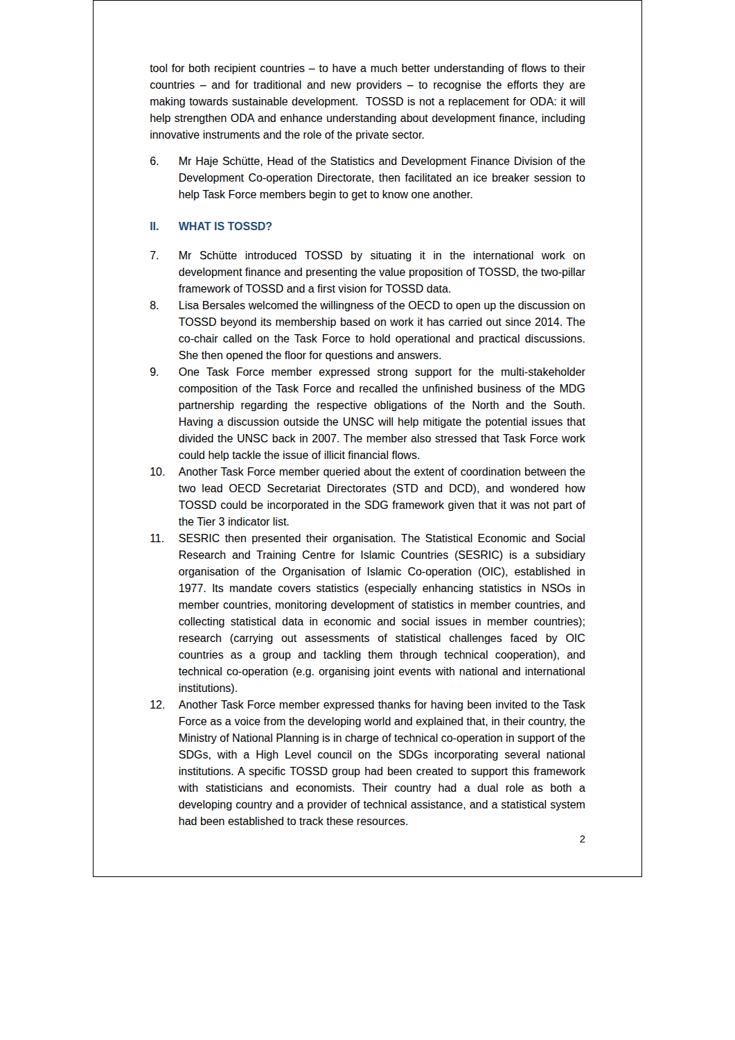tool for both recipient countries – to have a much better understanding of flows to their countries – and for traditional and new providers – to recognise the efforts they are making towards sustainable development. TOSSD is not a replacement for ODA: it will help strengthen ODA and enhance understanding about development finance, including innovative instruments and the role of the private sector.
6.
Mr Haje Schütte, Head of the Statistics and Development Finance Division of the Development Co-operation Directorate, then facilitated an ice breaker session to help Task Force members begin to get to know one another.
II. WHAT IS TOSSD?
7.
Mr Schütte introduced TOSSD by situating it in the international work on development finance and presenting the value proposition of TOSSD, the two-pillar framework of TOSSD and a first vision for TOSSD data.
8.
Lisa Bersales welcomed the willingness of the OECD to open up the discussion on TOSSD beyond its membership based on work it has carried out since 2014. The co-chair called on the Task Force to hold operational and practical discussions. She then opened the floor for questions and answers.
9.
One Task Force member expressed strong support for the multi-stakeholder composition of the Task Force and recalled the unfinished business of the MDG partnership regarding the respective obligations of the North and the South. Having a discussion outside the UNSC will help mitigate the potential issues that divided the UNSC back in 2007. The member also stressed that Task Force work could help tackle the issue of illicit financial flows.
10.
Another Task Force member queried about the extent of coordination between the two lead OECD Secretariat Directorates (STD and DCD), and wondered how TOSSD could be incorporated in the SDG framework given that it was not part of the Tier 3 indicator list.
11.
SESRIC then presented their organisation. The Statistical Economic and Social Research and Training Centre for Islamic Countries (SESRIC) is a subsidiary organisation of the Organisation of Islamic Co-operation (OIC), established in 1977. Its mandate covers statistics (especially enhancing statistics in NSOs in member countries, monitoring development of statistics in member countries, and collecting statistical data in economic and social issues in member countries); research (carrying out assessments of statistical challenges faced by OIC countries as a group and tackling them through technical cooperation), and technical co-operation (e.g. organising joint events with national and international institutions).
12.
Another Task Force member expressed thanks for having been invited to the Task Force as a voice from the developing world and explained that, in their country, the Ministry of National Planning is in charge of technical co-operation in support of the SDGs, with a High Level council on the SDGs incorporating several national institutions. A specific TOSSD group had been created to support this framework with statisticians and economists. Their country had a dual role as both a developing country and a provider of technical assistance, and a statistical system had been established to track these resources.
2